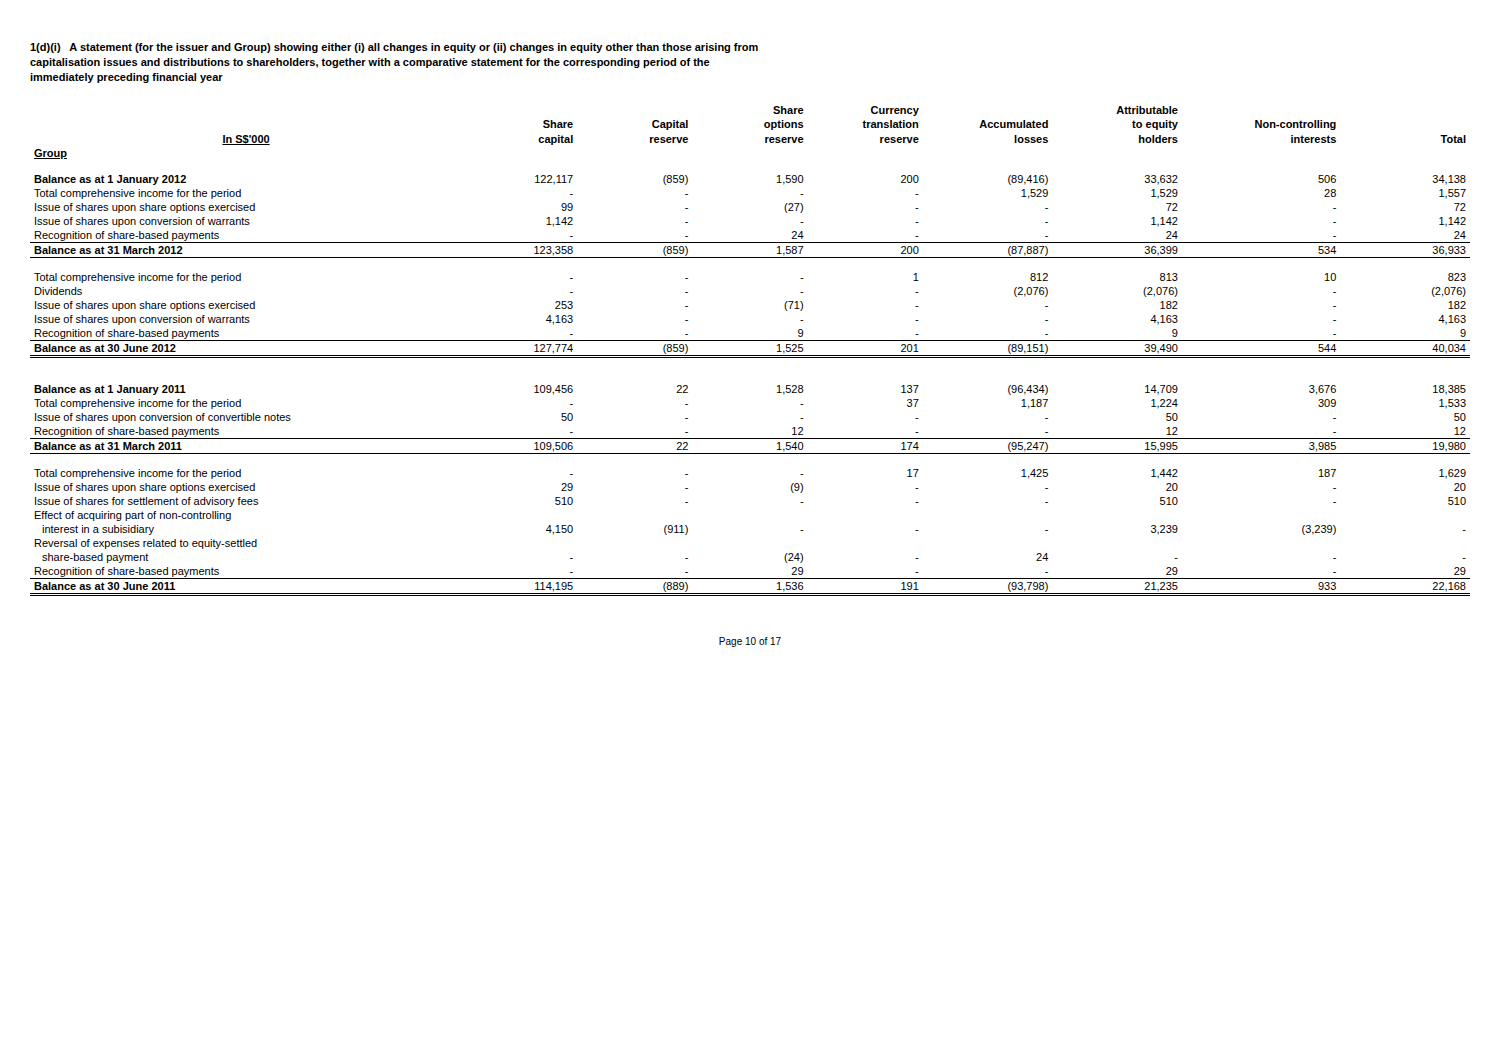1(d)(i) A statement (for the issuer and Group) showing either (i) all changes in equity or (ii) changes in equity other than those arising from
capitalisation issues and distributions to shareholders, together with a comparative statement for the corresponding period of the
immediately preceding financial year
| | | | Share | Currency | | Attributable | | |
| --- | --- | --- | --- | --- | --- | --- | --- | --- |
| | Share | Capital | options | translation | Accumulated | to equity | Non-controlling | |
| In S$'000 | capital | reserve | reserve | reserve | losses | holders | interests | Total |
| Group | |
| Balance as at 1 January 2012 | 122,117 | (859) | 1,590 | 200 | (89,416) | 33,632 | 506 | 34,138 |
| Total comprehensive income for the period | - | - | - | - | 1,529 | 1,529 | 28 | 1,557 |
| Issue of shares upon share options exercised | 99 | - | (27) | - | - | 72 | - | 72 |
| Issue of shares upon conversion of warrants | 1,142 | - | - | - | - | 1,142 | - | 1,142 |
| Recognition of share-based payments | - | - | 24 | - | - | 24 | - | 24 |
| Balance as at 31 March 2012 | 123,358 | (859) | 1,587 | 200 | (87,887) | 36,399 | 534 | 36,933 |
| Total comprehensive income for the period | - | - | - | 1 | 812 | 813 | 10 | 823 |
| Dividends | - | - | - | - | (2,076) | (2,076) | - | (2,076) |
| Issue of shares upon share options exercised | 253 | - | (71) | - | - | 182 | - | 182 |
| Issue of shares upon conversion of warrants | 4,163 | - | - | - | - | 4,163 | - | 4,163 |
| Recognition of share-based payments | - | - | 9 | - | - | 9 | - | 9 |
| Balance as at 30 June 2012 | 127,774 | (859) | 1,525 | 201 | (89,151) | 39,490 | 544 | 40,034 |
| Balance as at 1 January 2011 | 109,456 | 22 | 1,528 | 137 | (96,434) | 14,709 | 3,676 | 18,385 |
| Total comprehensive income for the period | - | - | - | 37 | 1,187 | 1,224 | 309 | 1,533 |
| Issue of shares upon conversion of convertible notes | 50 | - | - | - | - | 50 | - | 50 |
| Recognition of share-based payments | - | - | 12 | - | - | 12 | - | 12 |
| Balance as at 31 March 2011 | 109,506 | 22 | 1,540 | 174 | (95,247) | 15,995 | 3,985 | 19,980 |
| Total comprehensive income for the period | - | - | - | 17 | 1,425 | 1,442 | 187 | 1,629 |
| Issue of shares upon share options exercised | 29 | - | (9) | - | - | 20 | - | 20 |
| Issue of shares for settlement of advisory fees | 510 | - | - | - | - | 510 | - | 510 |
| Effect of acquiring part of non-controlling | | | | | | | | |
| interest in a subisidiary | 4,150 | (911) | - | - | - | 3,239 | (3,239) | - |
| Reversal of expenses related to equity-settled | | | | | | | | |
| share-based payment | - | - | (24) | - | 24 | - | - | - |
| Recognition of share-based payments | - | - | 29 | - | - | 29 | - | 29 |
| Balance as at 30 June 2011 | 114,195 | (889) | 1,536 | 191 | (93,798) | 21,235 | 933 | 22,168 |
Page 10 of 17